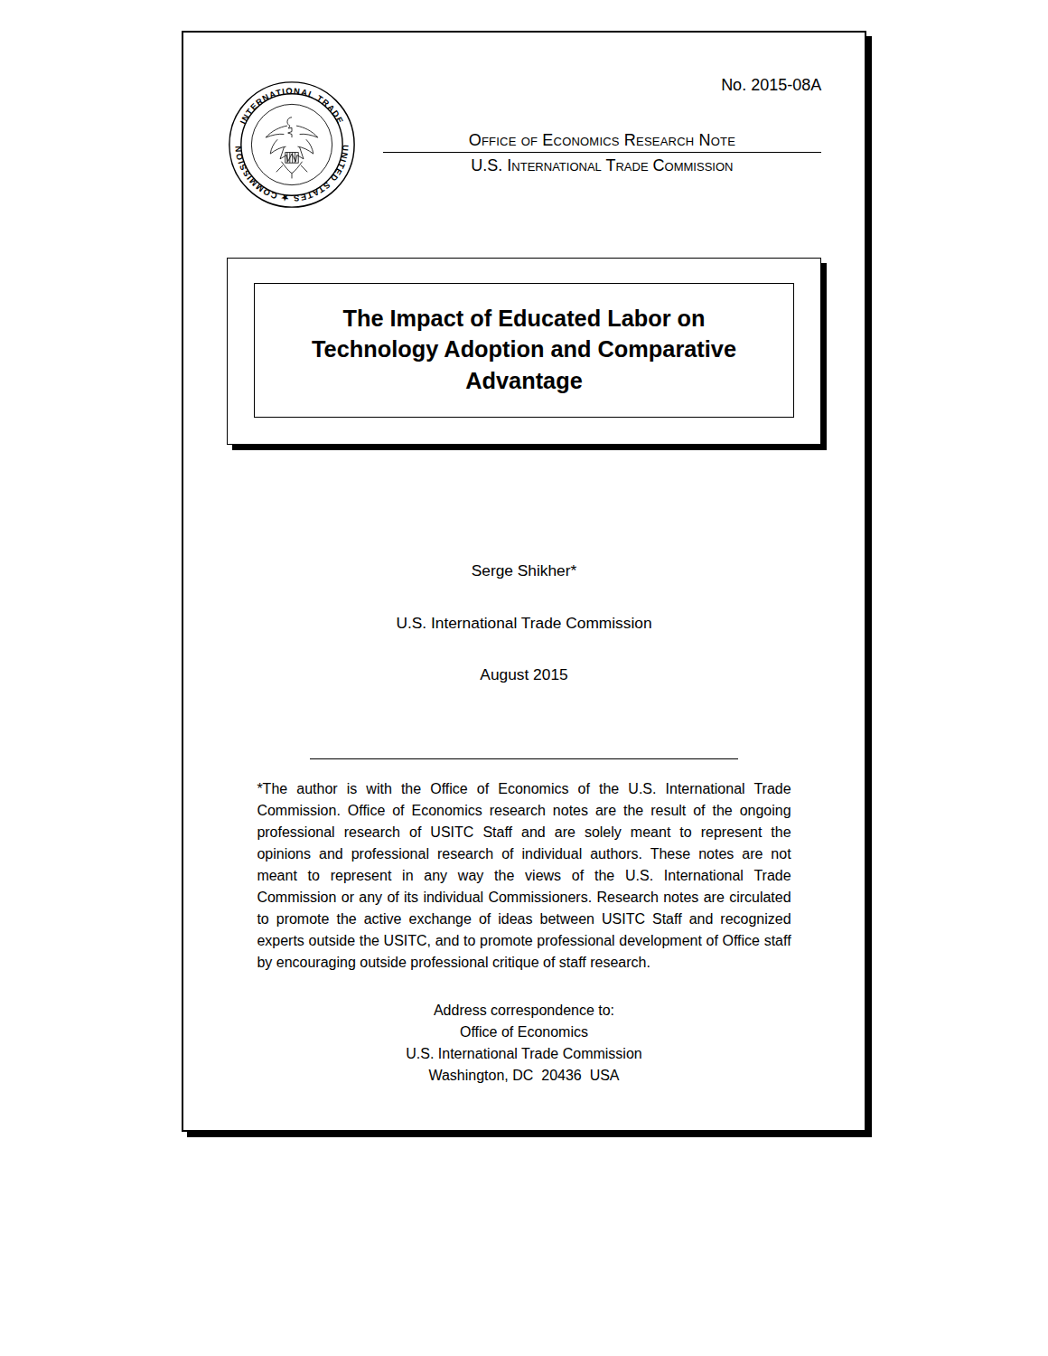INTERNATIONAL TRADE UNITED STATES ★ COMMISSION
No. 2015-08A
Office of Economics Research Note
U.S. International Trade Commission
The Impact of Educated Labor on
Technology Adoption and Comparative Advantage
Serge Shikher*
U.S. International Trade Commission
August 2015
*The author is with the Office of Economics of the U.S. International Trade Commission. Office of Economics research notes are the result of the ongoing professional research of USITC Staff and are solely meant to represent the opinions and professional research of individual authors. These notes are not meant to represent in any way the views of the U.S. International Trade Commission or any of its individual Commissioners. Research notes are circulated to promote the active exchange of ideas between USITC Staff and recognized experts outside the USITC, and to promote professional development of Office staff by encouraging outside professional critique of staff research.
Address correspondence to:
Office of Economics
U.S. International Trade Commission
Washington, DC 20436 USA